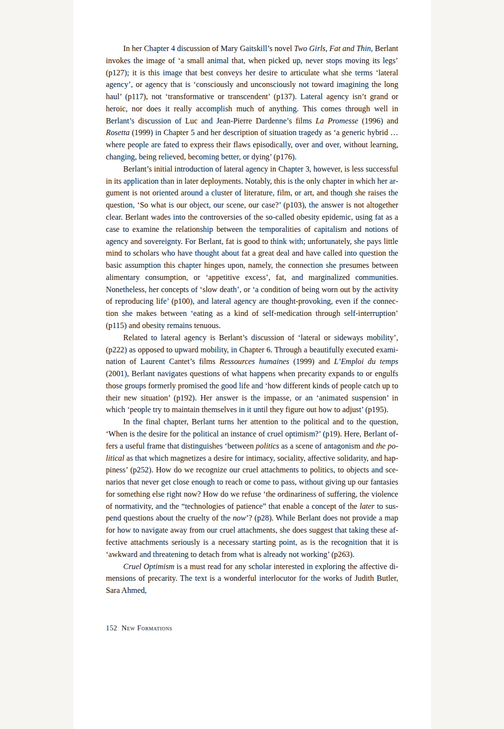In her Chapter 4 discussion of Mary Gaitskill’s novel Two Girls, Fat and Thin, Berlant invokes the image of ‘a small animal that, when picked up, never stops moving its legs’ (p127); it is this image that best conveys her desire to articulate what she terms ‘lateral agency’, or agency that is ‘consciously and unconsciously not toward imagining the long haul’ (p117), not ‘transformative or transcendent’ (p137). Lateral agency isn’t grand or heroic, nor does it really accomplish much of anything. This comes through well in Berlant’s discussion of Luc and Jean-Pierre Dardenne’s films La Promesse (1996) and Rosetta (1999) in Chapter 5 and her description of situation tragedy as ‘a generic hybrid … where people are fated to express their flaws episodically, over and over, without learning, changing, being relieved, becoming better, or dying’ (p176).
Berlant’s initial introduction of lateral agency in Chapter 3, however, is less successful in its application than in later deployments. Notably, this is the only chapter in which her argument is not oriented around a cluster of literature, film, or art, and though she raises the question, ‘So what is our object, our scene, our case?’ (p103), the answer is not altogether clear. Berlant wades into the controversies of the so-called obesity epidemic, using fat as a case to examine the relationship between the temporalities of capitalism and notions of agency and sovereignty. For Berlant, fat is good to think with; unfortunately, she pays little mind to scholars who have thought about fat a great deal and have called into question the basic assumption this chapter hinges upon, namely, the connection she presumes between alimentary consumption, or ‘appetitive excess’, fat, and marginalized communities. Nonetheless, her concepts of ‘slow death’, or ‘a condition of being worn out by the activity of reproducing life’ (p100), and lateral agency are thought-provoking, even if the connection she makes between ‘eating as a kind of self-medication through self-interruption’ (p115) and obesity remains tenuous.
Related to lateral agency is Berlant’s discussion of ‘lateral or sideways mobility’, (p222) as opposed to upward mobility, in Chapter 6. Through a beautifully executed examination of Laurent Cantet’s films Ressources humaines (1999) and L’Emploi du temps (2001), Berlant navigates questions of what happens when precarity expands to or engulfs those groups formerly promised the good life and ‘how different kinds of people catch up to their new situation’ (p192). Her answer is the impasse, or an ‘animated suspension’ in which ‘people try to maintain themselves in it until they figure out how to adjust’ (p195).
In the final chapter, Berlant turns her attention to the political and to the question, ‘When is the desire for the political an instance of cruel optimism?’ (p19). Here, Berlant offers a useful frame that distinguishes ‘between politics as a scene of antagonism and the political as that which magnetizes a desire for intimacy, sociality, affective solidarity, and happiness’ (p252). How do we recognize our cruel attachments to politics, to objects and scenarios that never get close enough to reach or come to pass, without giving up our fantasies for something else right now? How do we refuse ‘the ordinariness of suffering, the violence of normativity, and the “technologies of patience” that enable a concept of the later to suspend questions about the cruelty of the now’? (p28). While Berlant does not provide a map for how to navigate away from our cruel attachments, she does suggest that taking these affective attachments seriously is a necessary starting point, as is the recognition that it is ‘awkward and threatening to detach from what is already not working’ (p263).
Cruel Optimism is a must read for any scholar interested in exploring the affective dimensions of precarity. The text is a wonderful interlocutor for the works of Judith Butler, Sara Ahmed,
152 New Formations